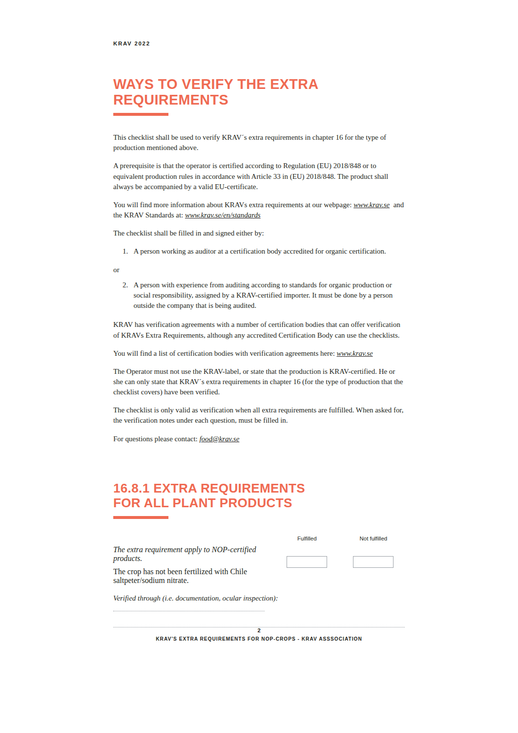KRAV 2022
Ways to verify the extra requirements
This checklist shall be used to verify KRAV´s extra requirements in chapter 16 for the type of production mentioned above.
A prerequisite is that the operator is certified according to Regulation (EU) 2018/848 or to equivalent production rules in accordance with Article 33 in (EU) 2018/848. The product shall always be accompanied by a valid EU-certificate.
You will find more information about KRAVs extra requirements at our webpage: www.krav.se and the KRAV Standards at: www.krav.se/en/standards
The checklist shall be filled in and signed either by:
A person working as auditor at a certification body accredited for organic certification.
or
A person with experience from auditing according to standards for organic production or social responsibility, assigned by a KRAV-certified importer. It must be done by a person outside the company that is being audited.
KRAV has verification agreements with a number of certification bodies that can offer verification of KRAVs Extra Requirements, although any accredited Certification Body can use the checklists.
You will find a list of certification bodies with verification agreements here: www.krav.se
The Operator must not use the KRAV-label, or state that the production is KRAV-certified. He or she can only state that KRAV´s extra requirements in chapter 16 (for the type of production that the checklist covers) have been verified.
The checklist is only valid as verification when all extra requirements are fulfilled. When asked for, the verification notes under each question, must be filled in.
For questions please contact: food@krav.se
16.8.1 Extra requirements
for all plant products
Fulfilled Not fulfilled
The extra requirement apply to NOP-certified products.
The crop has not been fertilized with Chile saltpeter/sodium nitrate.
Verified through (i.e. documentation, ocular inspection):
2
KRAV’S EXTRA REQUIREMENTS FOR NOP-CROPS - KRAV ASSSOCIATION